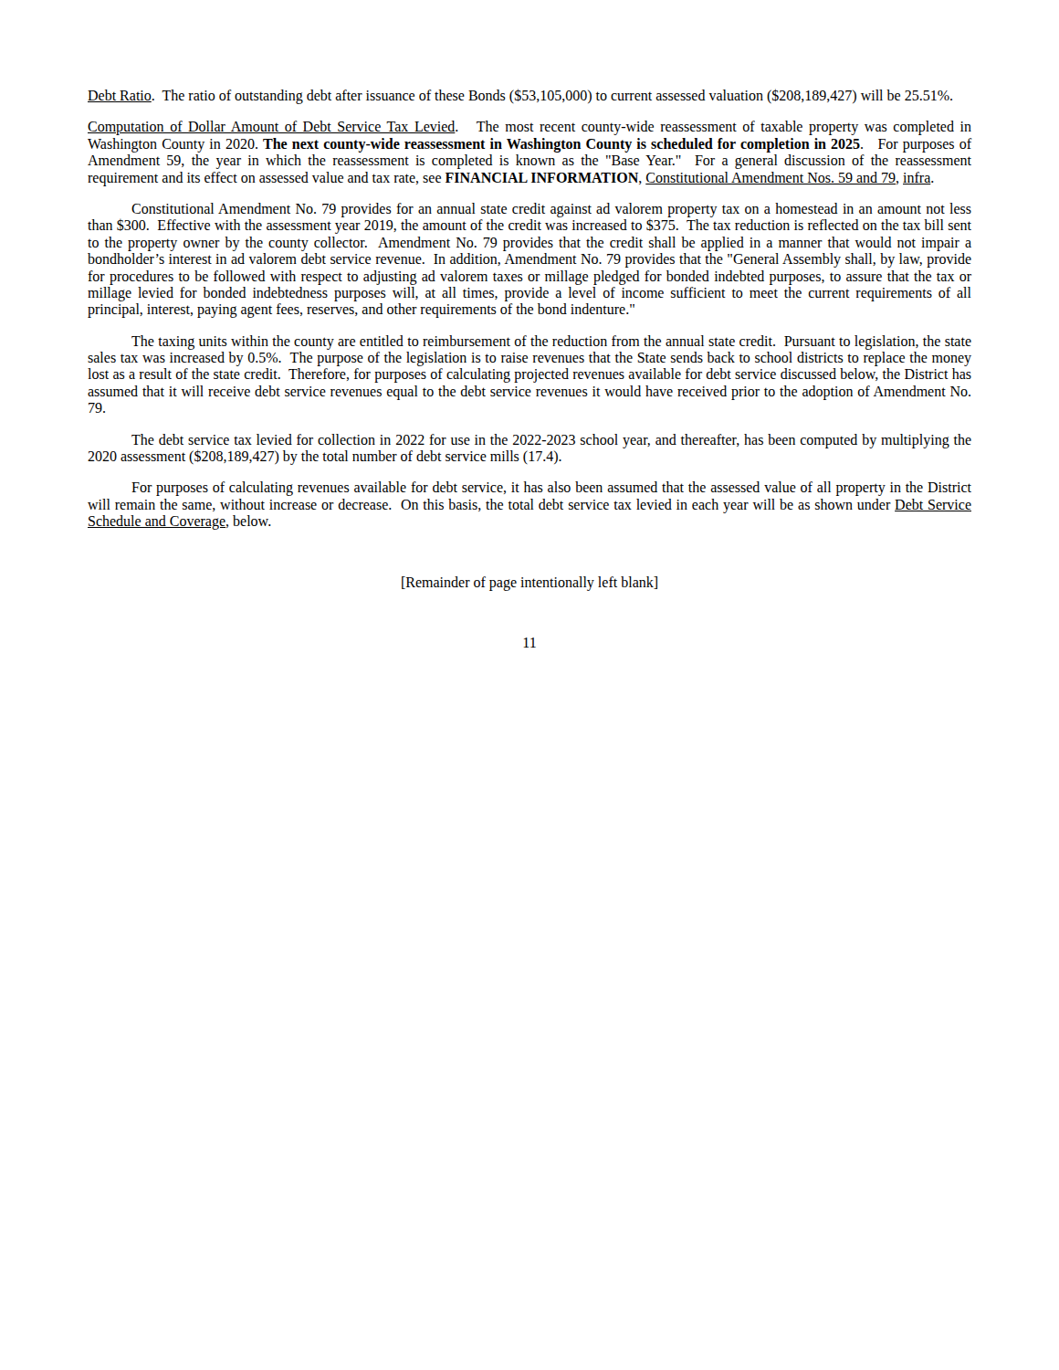Debt Ratio. The ratio of outstanding debt after issuance of these Bonds ($53,105,000) to current assessed valuation ($208,189,427) will be 25.51%.
Computation of Dollar Amount of Debt Service Tax Levied. The most recent county-wide reassessment of taxable property was completed in Washington County in 2020. The next county-wide reassessment in Washington County is scheduled for completion in 2025. For purposes of Amendment 59, the year in which the reassessment is completed is known as the "Base Year." For a general discussion of the reassessment requirement and its effect on assessed value and tax rate, see FINANCIAL INFORMATION, Constitutional Amendment Nos. 59 and 79, infra.
Constitutional Amendment No. 79 provides for an annual state credit against ad valorem property tax on a homestead in an amount not less than $300. Effective with the assessment year 2019, the amount of the credit was increased to $375. The tax reduction is reflected on the tax bill sent to the property owner by the county collector. Amendment No. 79 provides that the credit shall be applied in a manner that would not impair a bondholder’s interest in ad valorem debt service revenue. In addition, Amendment No. 79 provides that the "General Assembly shall, by law, provide for procedures to be followed with respect to adjusting ad valorem taxes or millage pledged for bonded indebted purposes, to assure that the tax or millage levied for bonded indebtedness purposes will, at all times, provide a level of income sufficient to meet the current requirements of all principal, interest, paying agent fees, reserves, and other requirements of the bond indenture."
The taxing units within the county are entitled to reimbursement of the reduction from the annual state credit. Pursuant to legislation, the state sales tax was increased by 0.5%. The purpose of the legislation is to raise revenues that the State sends back to school districts to replace the money lost as a result of the state credit. Therefore, for purposes of calculating projected revenues available for debt service discussed below, the District has assumed that it will receive debt service revenues equal to the debt service revenues it would have received prior to the adoption of Amendment No. 79.
The debt service tax levied for collection in 2022 for use in the 2022-2023 school year, and thereafter, has been computed by multiplying the 2020 assessment ($208,189,427) by the total number of debt service mills (17.4).
For purposes of calculating revenues available for debt service, it has also been assumed that the assessed value of all property in the District will remain the same, without increase or decrease. On this basis, the total debt service tax levied in each year will be as shown under Debt Service Schedule and Coverage, below.
[Remainder of page intentionally left blank]
11